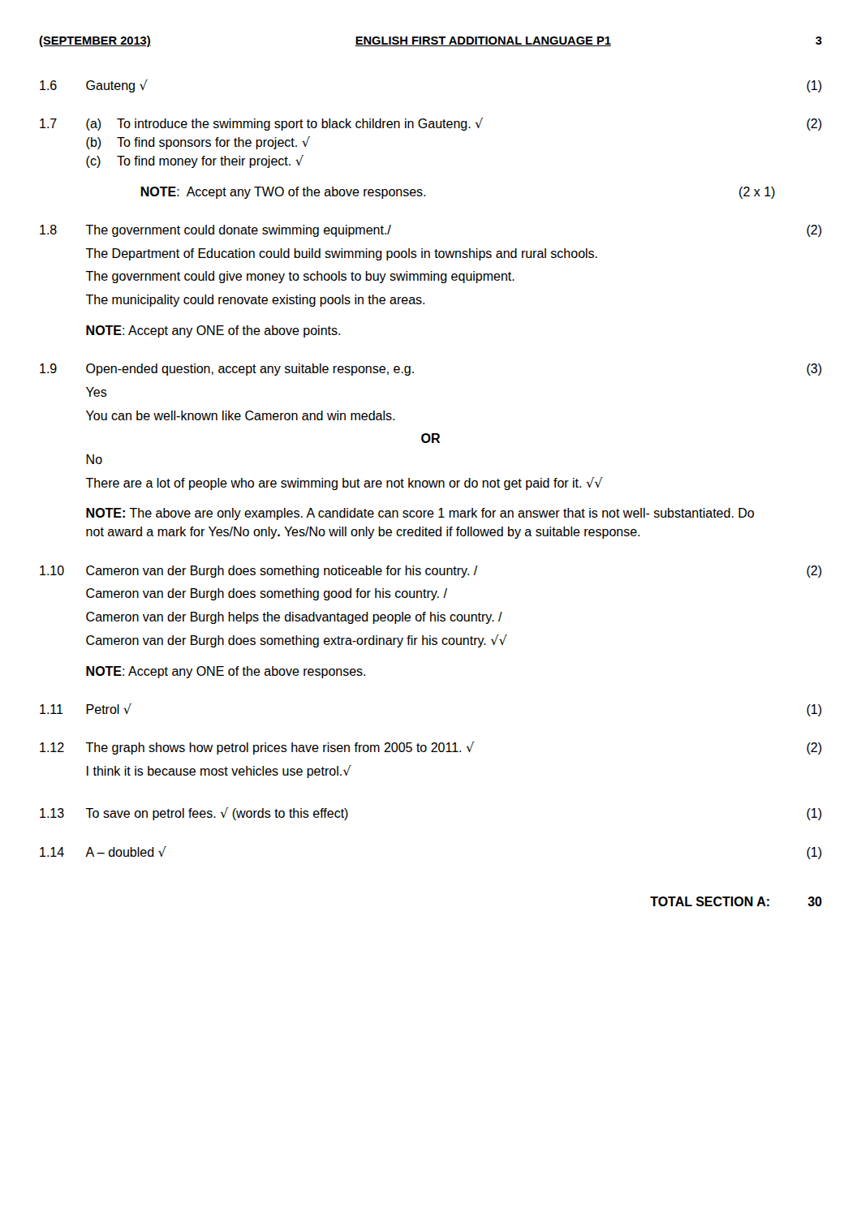(SEPTEMBER 2013) ENGLISH FIRST ADDITIONAL LANGUAGE P1 3
1.6
Gauteng √
(1)
1.7
(a) To introduce the swimming sport to black children in Gauteng. √
(b) To find sponsors for the project. √
(c) To find money for their project. √
NOTE: Accept any TWO of the above responses. (2 x 1)
(2)
1.8
The government could donate swimming equipment./
The Department of Education could build swimming pools in townships and rural schools.
The government could give money to schools to buy swimming equipment.
The municipality could renovate existing pools in the areas.
NOTE: Accept any ONE of the above points.
(2)
1.9
Open-ended question, accept any suitable response, e.g.
Yes
You can be well-known like Cameron and win medals.
OR
No
There are a lot of people who are swimming but are not known or do not get paid for it. √√
NOTE: The above are only examples. A candidate can score 1 mark for an answer that is not well- substantiated. Do not award a mark for Yes/No only. Yes/No will only be credited if followed by a suitable response.
(3)
1.10
Cameron van der Burgh does something noticeable for his country. /
Cameron van der Burgh does something good for his country. /
Cameron van der Burgh helps the disadvantaged people of his country. /
Cameron van der Burgh does something extra-ordinary fir his country. √√
NOTE: Accept any ONE of the above responses.
(2)
1.11
Petrol √
(1)
1.12
The graph shows how petrol prices have risen from 2005 to 2011. √
I think it is because most vehicles use petrol.√
(2)
1.13
To save on petrol fees. √ (words to this effect)
(1)
1.14
A – doubled √
(1)
TOTAL SECTION A: 30